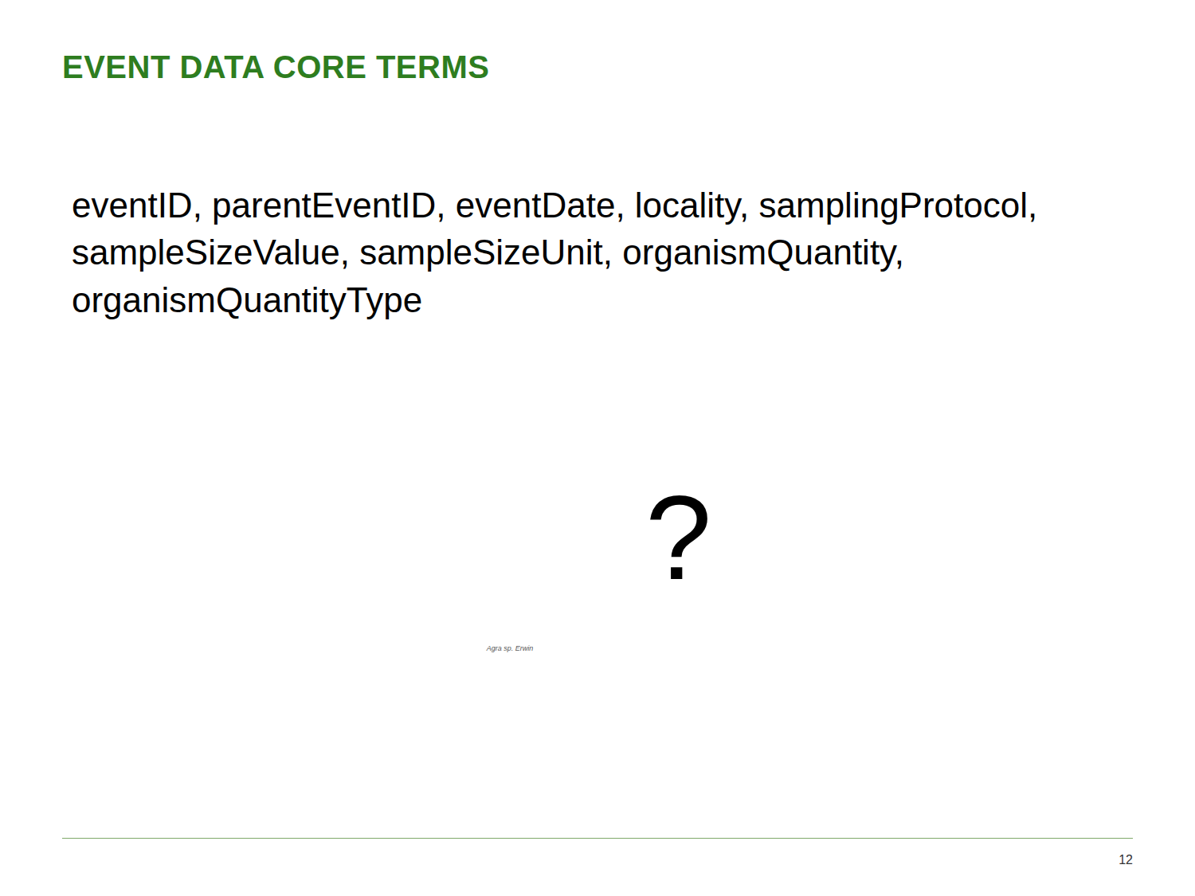Event Data Core Terms
eventID, parentEventID, eventDate, locality, samplingProtocol, sampleSizeValue, sampleSizeUnit, organismQuantity, organismQuantityType
Agra sp. Erwin
?
12